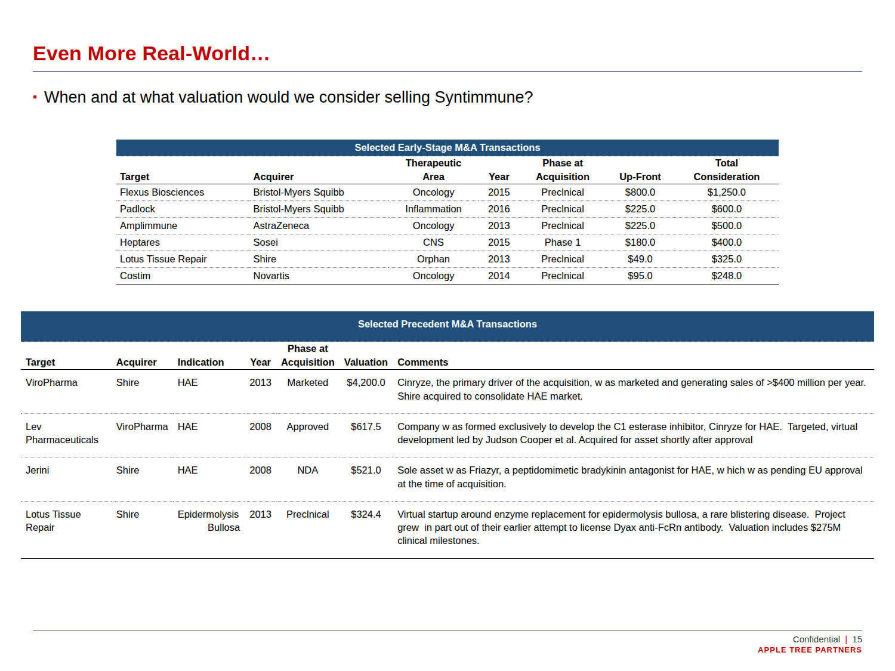Even More Real-World…
▪When and at what valuation would we consider selling Syntimmune?
| Selected Early-Stage M&A Transactions |
| | | Therapeutic | | Phase at | | Total |
| Target | Acquirer | Area | Year | Acquisition | Up-Front | Consideration |
| Flexus Biosciences | Bristol-Myers Squibb | Oncology | 2015 | Preclnical | $800.0 | $1,250.0 |
| Padlock | Bristol-Myers Squibb | Inflammation | 2016 | Preclnical | $225.0 | $600.0 |
| Amplimmune | AstraZeneca | Oncology | 2013 | Preclnical | $225.0 | $500.0 |
| Heptares | Sosei | CNS | 2015 | Phase 1 | $180.0 | $400.0 |
| Lotus Tissue Repair | Shire | Orphan | 2013 | Preclnical | $49.0 | $325.0 |
| Costim | Novartis | Oncology | 2014 | Preclnical | $95.0 | $248.0 |
| Selected Precedent M&A Transactions |
| | | | | Phase at | | |
| Target | Acquirer | Indication | Year | Acquisition | Valuation | Comments |
| ViroPharma | Shire | HAE | 2013 | Marketed | $4,200.0 | Cinryze, the primary driver of the acquisition, w as marketed and generating sales of >$400 million per year. Shire acquired to consolidate HAE market. |
| Lev Pharmaceuticals | ViroPharma | HAE | 2008 | Approved | $617.5 | Company w as formed exclusively to develop the C1 esterase inhibitor, Cinryze for HAE. Targeted, virtual development led by Judson Cooper et al. Acquired for asset shortly after approval |
| Jerini | Shire | HAE | 2008 | NDA | $521.0 | Sole asset w as Friazyr, a peptidomimetic bradykinin antagonist for HAE, w hich w as pending EU approval at the time of acquisition. |
| Lotus Tissue Repair | Shire | Epidermolysis Bullosa | 2013 | Preclnical | $324.4 | Virtual startup around enzyme replacement for epidermolysis bullosa, a rare blistering disease. Project grew in part out of their earlier attempt to license Dyax anti-FcRn antibody. Valuation includes $275M clinical milestones. |
Confidential | 15
APPLE TREE PARTNERS